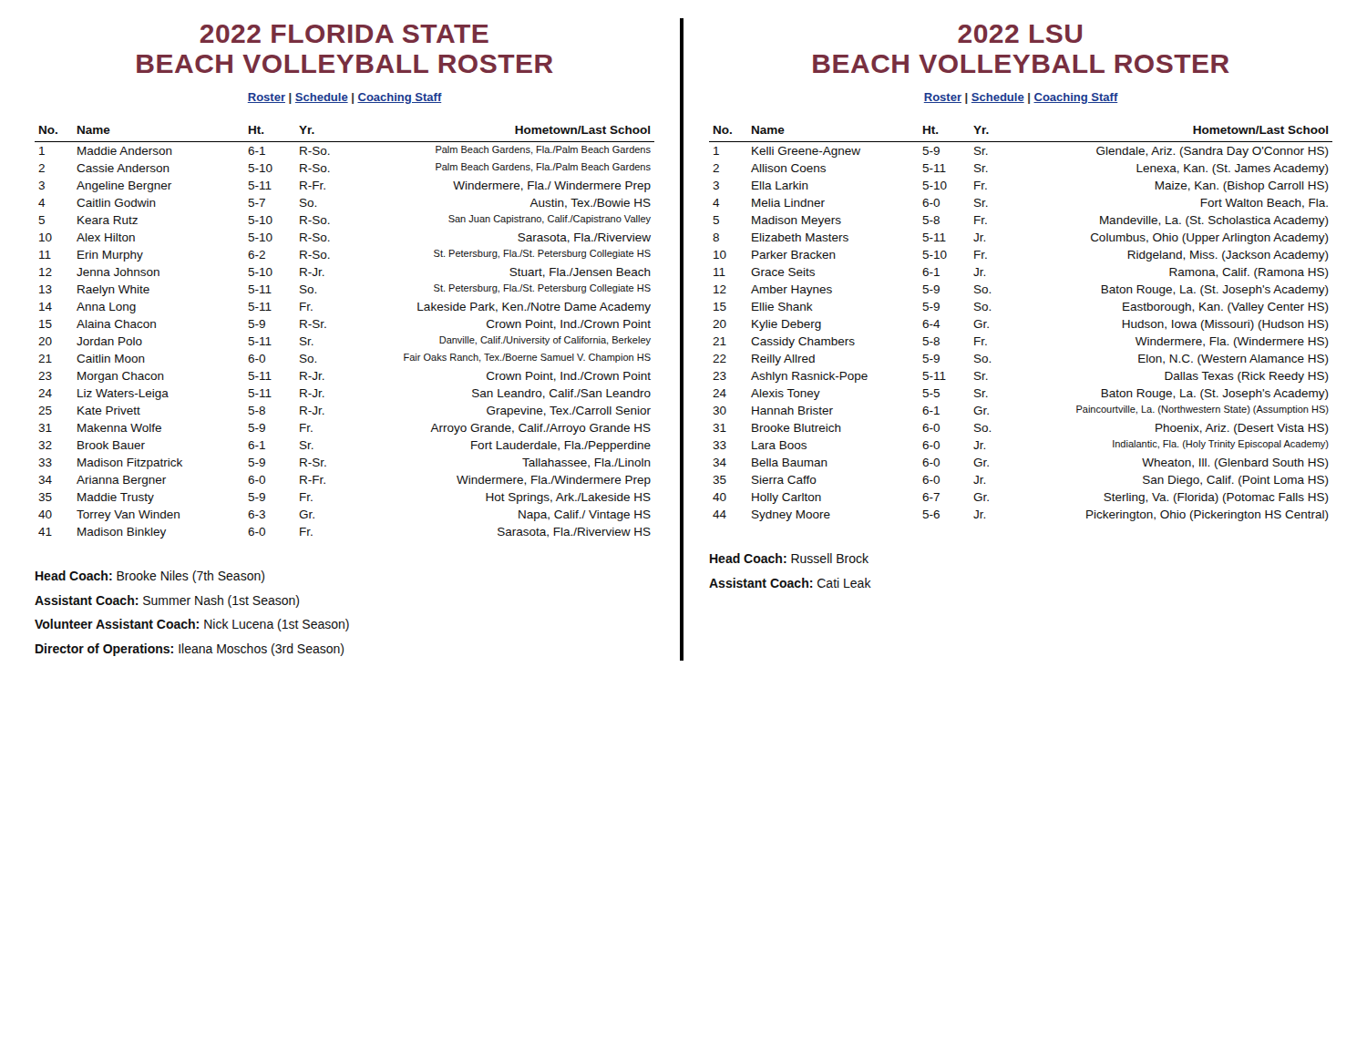2022 Florida State
Beach Volleyball Roster
Roster | Schedule | Coaching Staff
| No. | Name | Ht. | Yr. | Hometown/Last School |
| --- | --- | --- | --- | --- |
| 1 | Maddie Anderson | 6-1 | R-So. | Palm Beach Gardens, Fla./Palm Beach Gardens |
| 2 | Cassie Anderson | 5-10 | R-So. | Palm Beach Gardens, Fla./Palm Beach Gardens |
| 3 | Angeline Bergner | 5-11 | R-Fr. | Windermere, Fla./ Windermere Prep |
| 4 | Caitlin Godwin | 5-7 | So. | Austin, Tex./Bowie HS |
| 5 | Keara Rutz | 5-10 | R-So. | San Juan Capistrano, Calif./Capistrano Valley |
| 10 | Alex Hilton | 5-10 | R-So. | Sarasota, Fla./Riverview |
| 11 | Erin Murphy | 6-2 | R-So. | St. Petersburg, Fla./St. Petersburg Collegiate HS |
| 12 | Jenna Johnson | 5-10 | R-Jr. | Stuart, Fla./Jensen Beach |
| 13 | Raelyn White | 5-11 | So. | St. Petersburg, Fla./St. Petersburg Collegiate HS |
| 14 | Anna Long | 5-11 | Fr. | Lakeside Park, Ken./Notre Dame Academy |
| 15 | Alaina Chacon | 5-9 | R-Sr. | Crown Point, Ind./Crown Point |
| 20 | Jordan Polo | 5-11 | Sr. | Danville, Calif./University of California, Berkeley |
| 21 | Caitlin Moon | 6-0 | So. | Fair Oaks Ranch, Tex./Boerne Samuel V. Champion HS |
| 23 | Morgan Chacon | 5-11 | R-Jr. | Crown Point, Ind./Crown Point |
| 24 | Liz Waters-Leiga | 5-11 | R-Jr. | San Leandro, Calif./San Leandro |
| 25 | Kate Privett | 5-8 | R-Jr. | Grapevine, Tex./Carroll Senior |
| 31 | Makenna Wolfe | 5-9 | Fr. | Arroyo Grande, Calif./Arroyo Grande HS |
| 32 | Brook Bauer | 6-1 | Sr. | Fort Lauderdale, Fla./Pepperdine |
| 33 | Madison Fitzpatrick | 5-9 | R-Sr. | Tallahassee, Fla./Linoln |
| 34 | Arianna Bergner | 6-0 | R-Fr. | Windermere, Fla./Windermere Prep |
| 35 | Maddie Trusty | 5-9 | Fr. | Hot Springs, Ark./Lakeside HS |
| 40 | Torrey Van Winden | 6-3 | Gr. | Napa, Calif./ Vintage HS |
| 41 | Madison Binkley | 6-0 | Fr. | Sarasota, Fla./Riverview HS |
Head Coach: Brooke Niles (7th Season)
Assistant Coach: Summer Nash (1st Season)
Volunteer Assistant Coach: Nick Lucena (1st Season)
Director of Operations: Ileana Moschos (3rd Season)
2022 LSU
Beach Volleyball Roster
Roster | Schedule | Coaching Staff
| No. | Name | Ht. | Yr. | Hometown/Last School |
| --- | --- | --- | --- | --- |
| 1 | Kelli Greene-Agnew | 5-9 | Sr. | Glendale, Ariz. (Sandra Day O'Connor HS) |
| 2 | Allison Coens | 5-11 | Sr. | Lenexa, Kan. (St. James Academy) |
| 3 | Ella Larkin | 5-10 | Fr. | Maize, Kan. (Bishop Carroll HS) |
| 4 | Melia Lindner | 6-0 | Sr. | Fort Walton Beach, Fla. |
| 5 | Madison Meyers | 5-8 | Fr. | Mandeville, La. (St. Scholastica Academy) |
| 8 | Elizabeth Masters | 5-11 | Jr. | Columbus, Ohio (Upper Arlington Academy) |
| 10 | Parker Bracken | 5-10 | Fr. | Ridgeland, Miss. (Jackson Academy) |
| 11 | Grace Seits | 6-1 | Jr. | Ramona, Calif. (Ramona HS) |
| 12 | Amber Haynes | 5-9 | So. | Baton Rouge, La. (St. Joseph's Academy) |
| 15 | Ellie Shank | 5-9 | So. | Eastborough, Kan. (Valley Center HS) |
| 20 | Kylie Deberg | 6-4 | Gr. | Hudson, Iowa (Missouri) (Hudson HS) |
| 21 | Cassidy Chambers | 5-8 | Fr. | Windermere, Fla. (Windermere HS) |
| 22 | Reilly Allred | 5-9 | So. | Elon, N.C. (Western Alamance HS) |
| 23 | Ashlyn Rasnick-Pope | 5-11 | Sr. | Dallas Texas (Rick Reedy HS) |
| 24 | Alexis Toney | 5-5 | Sr. | Baton Rouge, La. (St. Joseph's Academy) |
| 30 | Hannah Brister | 6-1 | Gr. | Paincourtville, La. (Northwestern State) (Assumption HS) |
| 31 | Brooke Blutreich | 6-0 | So. | Phoenix, Ariz. (Desert Vista HS) |
| 33 | Lara Boos | 6-0 | Jr. | Indialantic, Fla. (Holy Trinity Episcopal Academy) |
| 34 | Bella Bauman | 6-0 | Gr. | Wheaton, Ill. (Glenbard South HS) |
| 35 | Sierra Caffo | 6-0 | Jr. | San Diego, Calif. (Point Loma HS) |
| 40 | Holly Carlton | 6-7 | Gr. | Sterling, Va. (Florida) (Potomac Falls HS) |
| 44 | Sydney Moore | 5-6 | Jr. | Pickerington, Ohio (Pickerington HS Central) |
Head Coach: Russell Brock
Assistant Coach: Cati Leak